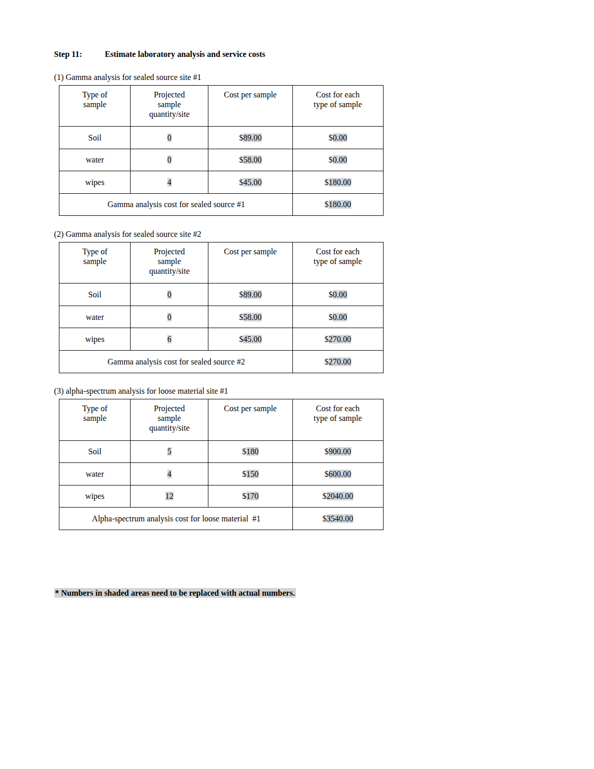Step 11: Estimate laboratory analysis and service costs
(1) Gamma analysis for sealed source site #1
| Type of sample | Projected sample quantity/site | Cost per sample | Cost for each type of sample |
| --- | --- | --- | --- |
| Soil | 0 | $ 89.00 | $ 0.00 |
| water | 0 | $ 58.00 | $ 0.00 |
| wipes | 4 | $ 45.00 | $ 180.00 |
| Gamma analysis cost for sealed source #1 | $ 180.00 |
(2) Gamma analysis for sealed source site #2
| Type of sample | Projected sample quantity/site | Cost per sample | Cost for each type of sample |
| --- | --- | --- | --- |
| Soil | 0 | $ 89.00 | $ 0.00 |
| water | 0 | $ 58.00 | $ 0.00 |
| wipes | 6 | $ 45.00 | $ 270.00 |
| Gamma analysis cost for sealed source #2 | $ 270.00 |
(3) alpha-spectrum analysis for loose material site #1
| Type of sample | Projected sample quantity/site | Cost per sample | Cost for each type of sample |
| --- | --- | --- | --- |
| Soil | 5 | $ 180 | $ 900.00 |
| water | 4 | $ 150 | $ 600.00 |
| wipes | 12 | $ 170 | $ 2040.00 |
| Alpha-spectrum analysis cost for loose material #1 | $ 3540.00 |
* Numbers in shaded areas need to be replaced with actual numbers.